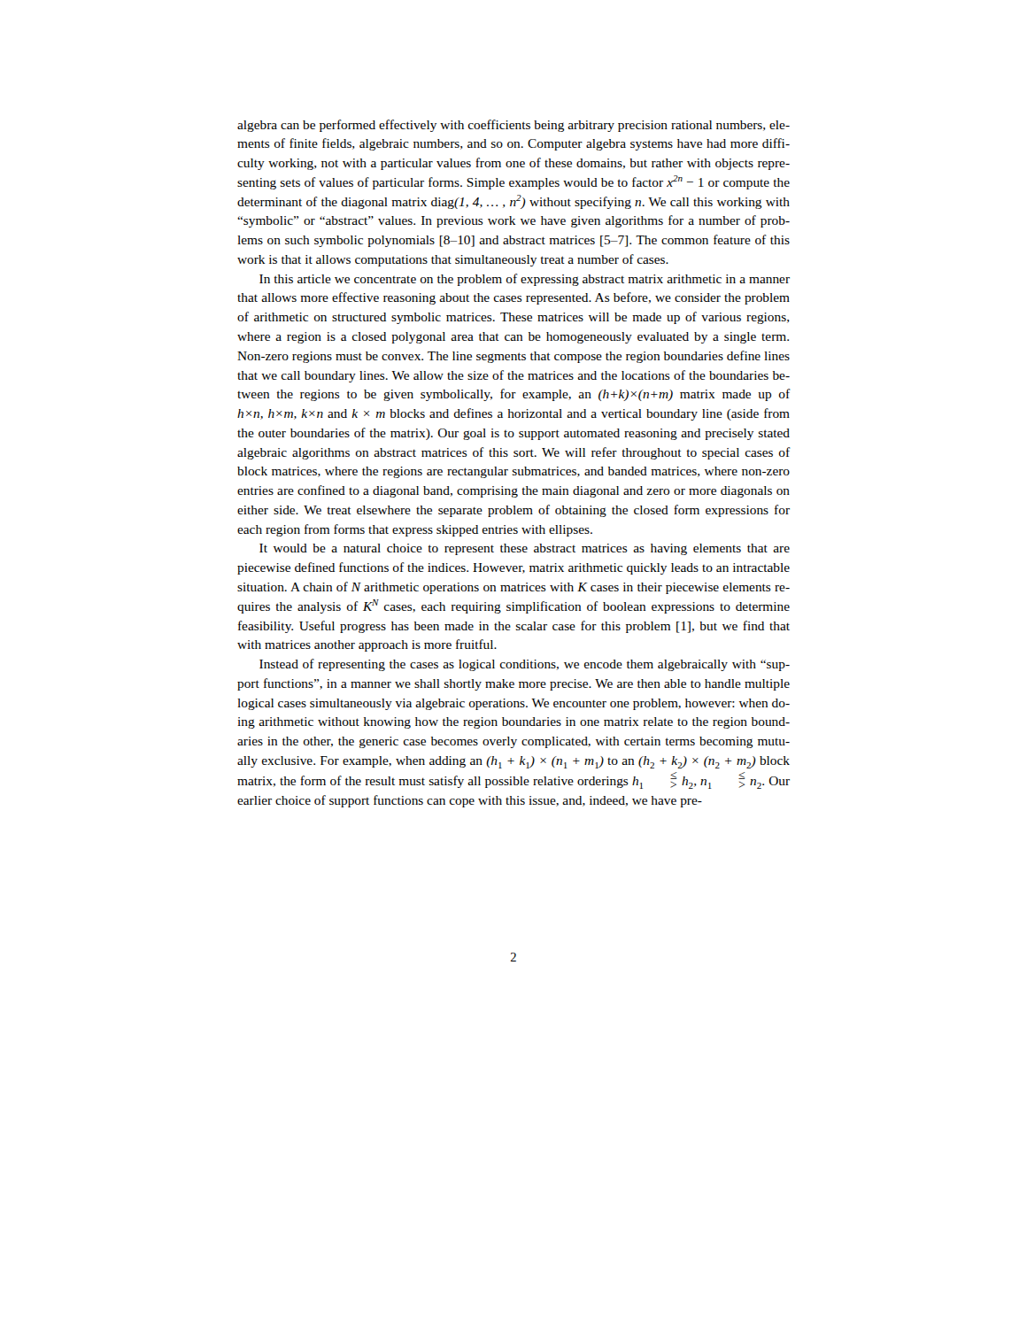algebra can be performed effectively with coefficients being arbitrary precision rational numbers, elements of finite fields, algebraic numbers, and so on. Computer algebra systems have had more difficulty working, not with a particular values from one of these domains, but rather with objects representing sets of values of particular forms. Simple examples would be to factor x2n − 1 or compute the determinant of the diagonal matrix diag(1, 4, … , n2) without specifying n. We call this working with “symbolic” or “abstract” values. In previous work we have given algorithms for a number of problems on such symbolic polynomials [8–10] and abstract matrices [5–7]. The common feature of this work is that it allows computations that simultaneously treat a number of cases.
In this article we concentrate on the problem of expressing abstract matrix arithmetic in a manner that allows more effective reasoning about the cases represented. As before, we consider the problem of arithmetic on structured symbolic matrices. These matrices will be made up of various regions, where a region is a closed polygonal area that can be homogeneously evaluated by a single term. Non-zero regions must be convex. The line segments that compose the region boundaries define lines that we call boundary lines. We allow the size of the matrices and the locations of the boundaries between the regions to be given symbolically, for example, an (h+k)×(n+m) matrix made up of h×n, h×m, k×n and k × m blocks and defines a horizontal and a vertical boundary line (aside from the outer boundaries of the matrix). Our goal is to support automated reasoning and precisely stated algebraic algorithms on abstract matrices of this sort. We will refer throughout to special cases of block matrices, where the regions are rectangular submatrices, and banded matrices, where non-zero entries are confined to a diagonal band, comprising the main diagonal and zero or more diagonals on either side. We treat elsewhere the separate problem of obtaining the closed form expressions for each region from forms that express skipped entries with ellipses.
It would be a natural choice to represent these abstract matrices as having elements that are piecewise defined functions of the indices. However, matrix arithmetic quickly leads to an intractable situation. A chain of N arithmetic operations on matrices with K cases in their piecewise elements requires the analysis of KN cases, each requiring simplification of boolean expressions to determine feasibility. Useful progress has been made in the scalar case for this problem [1], but we find that with matrices another approach is more fruitful.
Instead of representing the cases as logical conditions, we encode them algebraically with “support functions”, in a manner we shall shortly make more precise. We are then able to handle multiple logical cases simultaneously via algebraic operations. We encounter one problem, however: when doing arithmetic without knowing how the region boundaries in one matrix relate to the region boundaries in the other, the generic case becomes overly complicated, with certain terms becoming mutually exclusive. For example, when adding an (h1 + k1) × (n1 + m1) to an (h2 + k2) × (n2 + m2) block matrix, the form of the result must satisfy all possible relative orderings h1 ≤> h2, n1 ≤> n2. Our earlier choice of support functions can cope with this issue, and, indeed, we have pre-
2